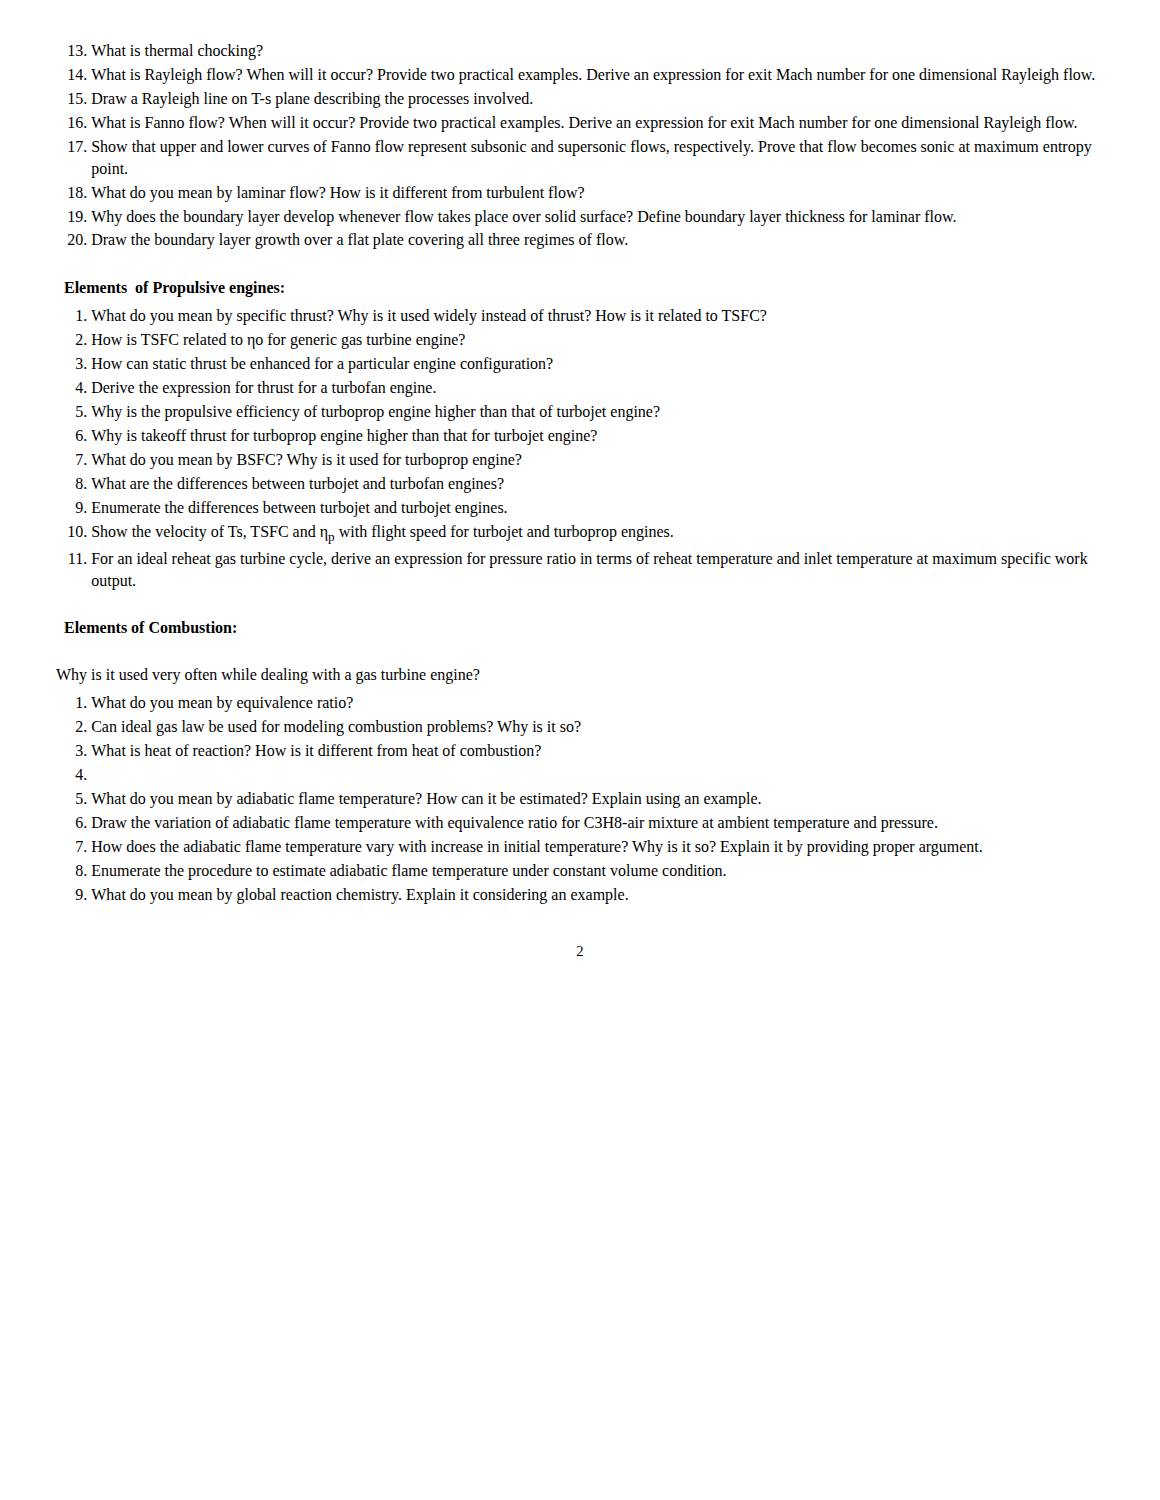What is thermal chocking?
What is Rayleigh flow? When will it occur? Provide two practical examples. Derive an expression for exit Mach number for one dimensional Rayleigh flow.
Draw a Rayleigh line on T-s plane describing the processes involved.
What is Fanno flow? When will it occur? Provide two practical examples. Derive an expression for exit Mach number for one dimensional Rayleigh flow.
Show that upper and lower curves of Fanno flow represent subsonic and supersonic flows, respectively. Prove that flow becomes sonic at maximum entropy point.
What do you mean by laminar flow? How is it different from turbulent flow?
Why does the boundary layer develop whenever flow takes place over solid surface? Define boundary layer thickness for laminar flow.
Draw the boundary layer growth over a flat plate covering all three regimes of flow.
Elements of Propulsive engines:
What do you mean by specific thrust? Why is it used widely instead of thrust? How is it related to TSFC?
How is TSFC related to ηo for generic gas turbine engine?
How can static thrust be enhanced for a particular engine configuration?
Derive the expression for thrust for a turbofan engine.
Why is the propulsive efficiency of turboprop engine higher than that of turbojet engine?
Why is takeoff thrust for turboprop engine higher than that for turbojet engine?
What do you mean by BSFC? Why is it used for turboprop engine?
What are the differences between turbojet and turbofan engines?
Enumerate the differences between turbojet and turbojet engines.
Show the velocity of Ts, TSFC and ηp with flight speed for turbojet and turboprop engines.
For an ideal reheat gas turbine cycle, derive an expression for pressure ratio in terms of reheat temperature and inlet temperature at maximum specific work output.
Elements of Combustion:
Why is it used very often while dealing with a gas turbine engine?
What do you mean by equivalence ratio?
Can ideal gas law be used for modeling combustion problems? Why is it so?
What is heat of reaction? How is it different from heat of combustion?
What do you mean by adiabatic flame temperature? How can it be estimated? Explain using an example.
Draw the variation of adiabatic flame temperature with equivalence ratio for C3H8-air mixture at ambient temperature and pressure.
How does the adiabatic flame temperature vary with increase in initial temperature? Why is it so? Explain it by providing proper argument.
Enumerate the procedure to estimate adiabatic flame temperature under constant volume condition.
What do you mean by global reaction chemistry. Explain it considering an example.
2